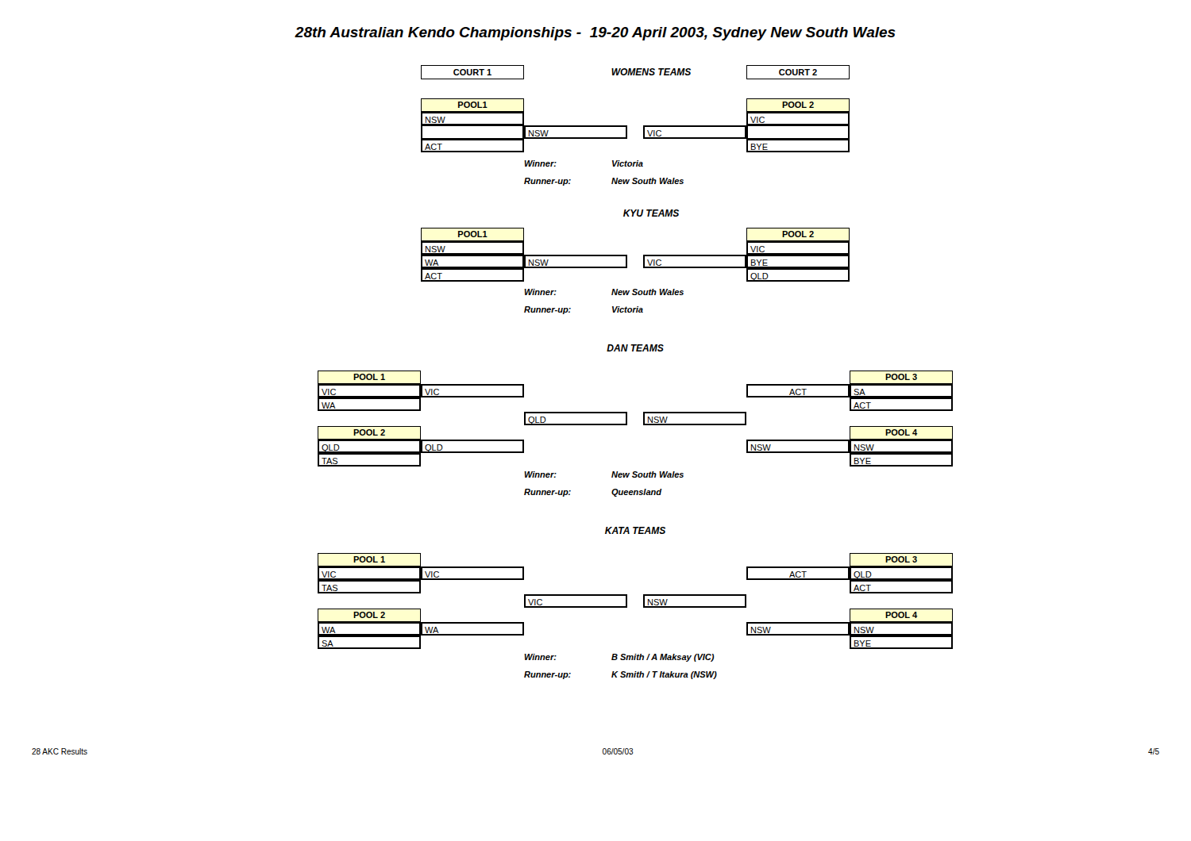28th Australian Kendo Championships - 19-20 April 2003, Sydney New South Wales
COURT 1
WOMENS TEAMS
COURT 2
POOL1
NSW
ACT
NSW
VIC
POOL 2
VIC
BYE
Winner: Victoria
Runner-up: New South Wales
KYU TEAMS
POOL1
NSW
WA
ACT
NSW
VIC
POOL 2
VIC
BYE
QLD
Winner: New South Wales
Runner-up: Victoria
DAN TEAMS
POOL 1
VIC
WA
VIC
POOL 2
QLD
TAS
QLD
QLD
NSW
NSW
ACT
POOL 3
SA
ACT
POOL 4
NSW
BYE
Winner: New South Wales
Runner-up: Queensland
KATA TEAMS
POOL 1
VIC
TAS
VIC
POOL 2
WA
SA
WA
VIC
NSW
NSW
ACT
POOL 3
QLD
ACT
POOL 4
NSW
BYE
Winner: B Smith / A Maksay (VIC)
Runner-up: K Smith / T Itakura (NSW)
28 AKC Results 06/05/03 4/5